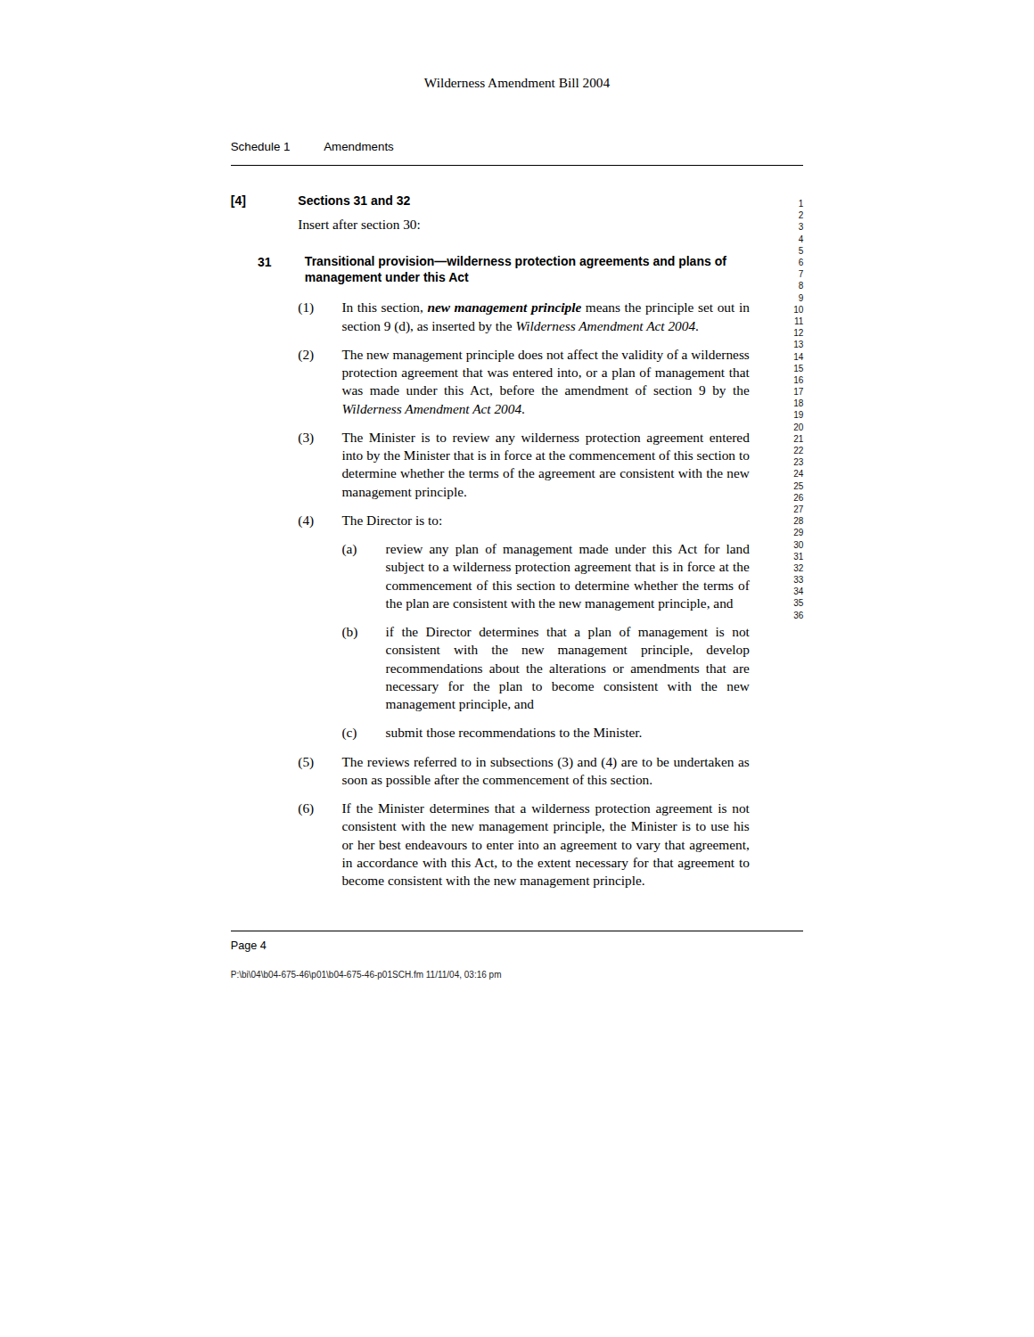Wilderness Amendment Bill 2004
Schedule 1
Amendments
[4]
Sections 31 and 32
Insert after section 30:
31
Transitional provision—wilderness protection agreements and plans of management under this Act
(1)
In this section, new management principle means the principle set out in section 9 (d), as inserted by the Wilderness Amendment Act 2004.
(2)
The new management principle does not affect the validity of a wilderness protection agreement that was entered into, or a plan of management that was made under this Act, before the amendment of section 9 by the Wilderness Amendment Act 2004.
(3)
The Minister is to review any wilderness protection agreement entered into by the Minister that is in force at the commencement of this section to determine whether the terms of the agreement are consistent with the new management principle.
(4)
The Director is to:
(a)
review any plan of management made under this Act for land subject to a wilderness protection agreement that is in force at the commencement of this section to determine whether the terms of the plan are consistent with the new management principle, and
(b)
if the Director determines that a plan of management is not consistent with the new management principle, develop recommendations about the alterations or amendments that are necessary for the plan to become consistent with the new management principle, and
(c)
submit those recommendations to the Minister.
(5)
The reviews referred to in subsections (3) and (4) are to be undertaken as soon as possible after the commencement of this section.
(6)
If the Minister determines that a wilderness protection agreement is not consistent with the new management principle, the Minister is to use his or her best endeavours to enter into an agreement to vary that agreement, in accordance with this Act, to the extent necessary for that agreement to become consistent with the new management principle.
1
2
3
4
5
6
7
8
9
10
11
12
13
14
15
16
17
18
19
20
21
22
23
24
25
26
27
28
29
30
31
32
33
34
35
36
Page 4
P:\bi\04\b04-675-46\p01\b04-675-46-p01SCH.fm 11/11/04, 03:16 pm